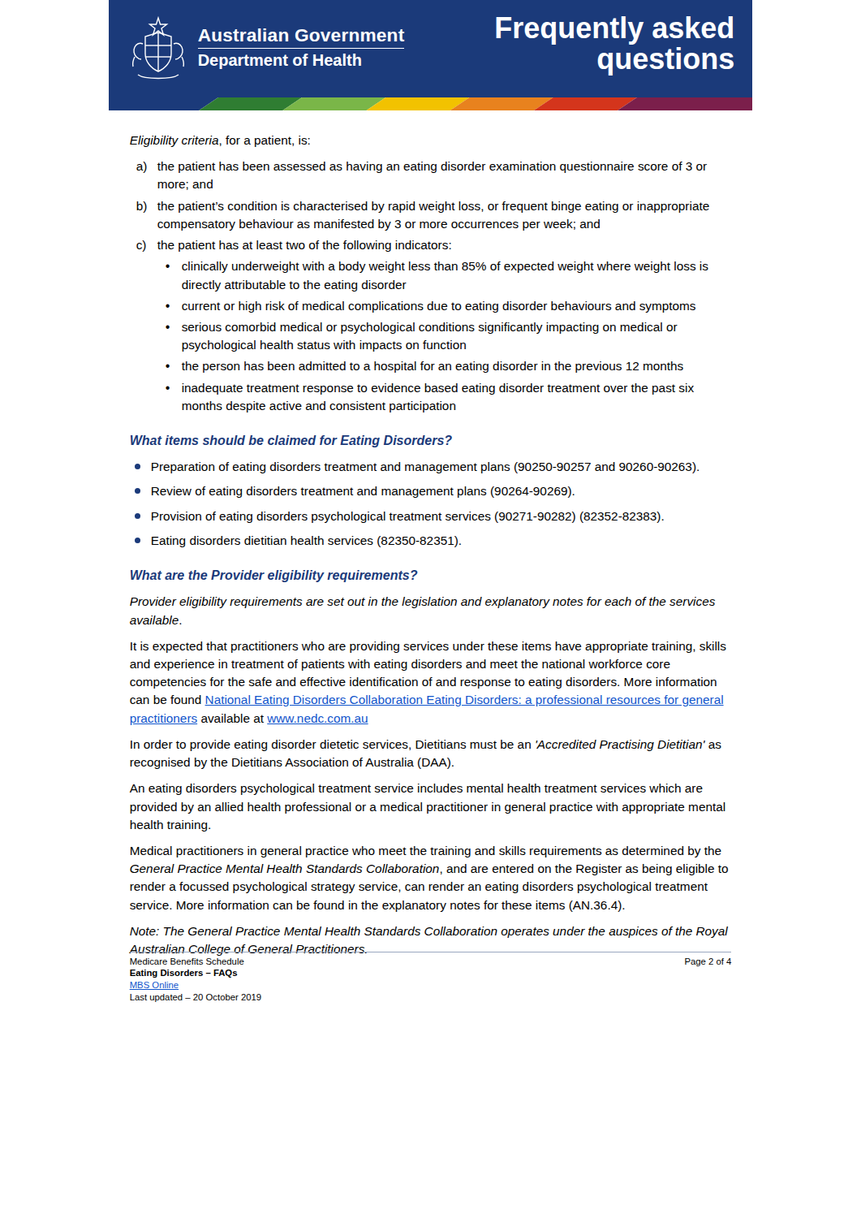Australian Government
Department of Health
Frequently asked
questions
Eligibility criteria, for a patient, is:
a) the patient has been assessed as having an eating disorder examination questionnaire score of 3 or more; and
b) the patient’s condition is characterised by rapid weight loss, or frequent binge eating or inappropriate compensatory behaviour as manifested by 3 or more occurrences per week; and
c) the patient has at least two of the following indicators:
clinically underweight with a body weight less than 85% of expected weight where weight loss is directly attributable to the eating disorder
current or high risk of medical complications due to eating disorder behaviours and symptoms
serious comorbid medical or psychological conditions significantly impacting on medical or psychological health status with impacts on function
the person has been admitted to a hospital for an eating disorder in the previous 12 months
inadequate treatment response to evidence based eating disorder treatment over the past six months despite active and consistent participation
What items should be claimed for Eating Disorders?
Preparation of eating disorders treatment and management plans (90250-90257 and 90260-90263).
Review of eating disorders treatment and management plans (90264-90269).
Provision of eating disorders psychological treatment services (90271-90282) (82352-82383).
Eating disorders dietitian health services (82350-82351).
What are the Provider eligibility requirements?
Provider eligibility requirements are set out in the legislation and explanatory notes for each of the services available.
It is expected that practitioners who are providing services under these items have appropriate training, skills and experience in treatment of patients with eating disorders and meet the national workforce core competencies for the safe and effective identification of and response to eating disorders. More information can be found National Eating Disorders Collaboration Eating Disorders: a professional resources for general practitioners available at www.nedc.com.au
In order to provide eating disorder dietetic services, Dietitians must be an 'Accredited Practising Dietitian' as recognised by the Dietitians Association of Australia (DAA).
An eating disorders psychological treatment service includes mental health treatment services which are provided by an allied health professional or a medical practitioner in general practice with appropriate mental health training.
Medical practitioners in general practice who meet the training and skills requirements as determined by the General Practice Mental Health Standards Collaboration, and are entered on the Register as being eligible to render a focussed psychological strategy service, can render an eating disorders psychological treatment service. More information can be found in the explanatory notes for these items (AN.36.4).
Note: The General Practice Mental Health Standards Collaboration operates under the auspices of the Royal Australian College of General Practitioners.
Medicare Benefits Schedule
Eating Disorders – FAQs
MBS Online
Last updated – 20 October 2019
Page 2 of 4